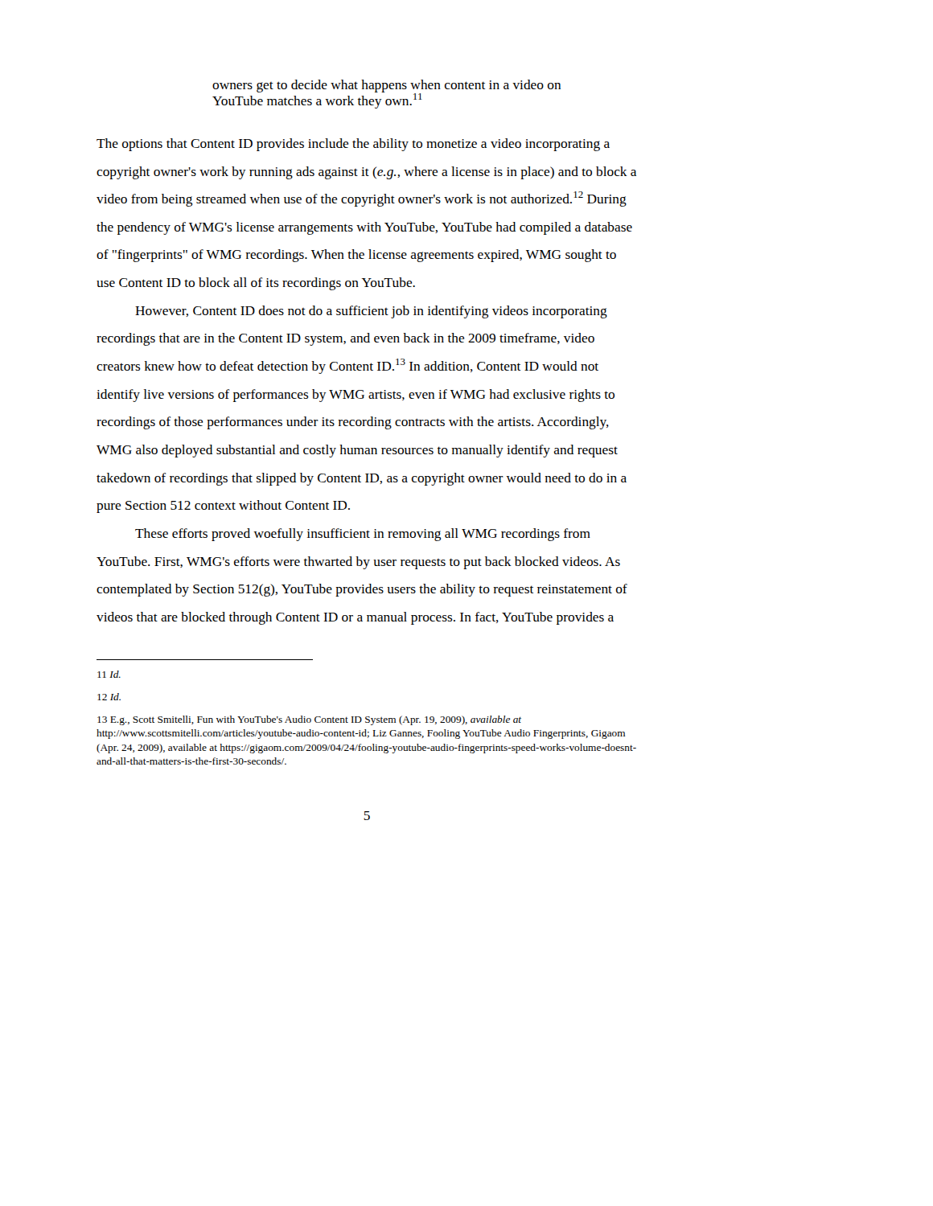owners get to decide what happens when content in a video on YouTube matches a work they own.11
The options that Content ID provides include the ability to monetize a video incorporating a copyright owner's work by running ads against it (e.g., where a license is in place) and to block a video from being streamed when use of the copyright owner's work is not authorized.12 During the pendency of WMG's license arrangements with YouTube, YouTube had compiled a database of "fingerprints" of WMG recordings. When the license agreements expired, WMG sought to use Content ID to block all of its recordings on YouTube.
However, Content ID does not do a sufficient job in identifying videos incorporating recordings that are in the Content ID system, and even back in the 2009 timeframe, video creators knew how to defeat detection by Content ID.13 In addition, Content ID would not identify live versions of performances by WMG artists, even if WMG had exclusive rights to recordings of those performances under its recording contracts with the artists. Accordingly, WMG also deployed substantial and costly human resources to manually identify and request takedown of recordings that slipped by Content ID, as a copyright owner would need to do in a pure Section 512 context without Content ID.
These efforts proved woefully insufficient in removing all WMG recordings from YouTube. First, WMG's efforts were thwarted by user requests to put back blocked videos. As contemplated by Section 512(g), YouTube provides users the ability to request reinstatement of videos that are blocked through Content ID or a manual process. In fact, YouTube provides a
11 Id.
12 Id.
13 E.g., Scott Smitelli, Fun with YouTube's Audio Content ID System (Apr. 19, 2009), available at http://www.scottsmitelli.com/articles/youtube-audio-content-id; Liz Gannes, Fooling YouTube Audio Fingerprints, Gigaom (Apr. 24, 2009), available at https://gigaom.com/2009/04/24/fooling-youtube-audio-fingerprints-speed-works-volume-doesnt-and-all-that-matters-is-the-first-30-seconds/.
5